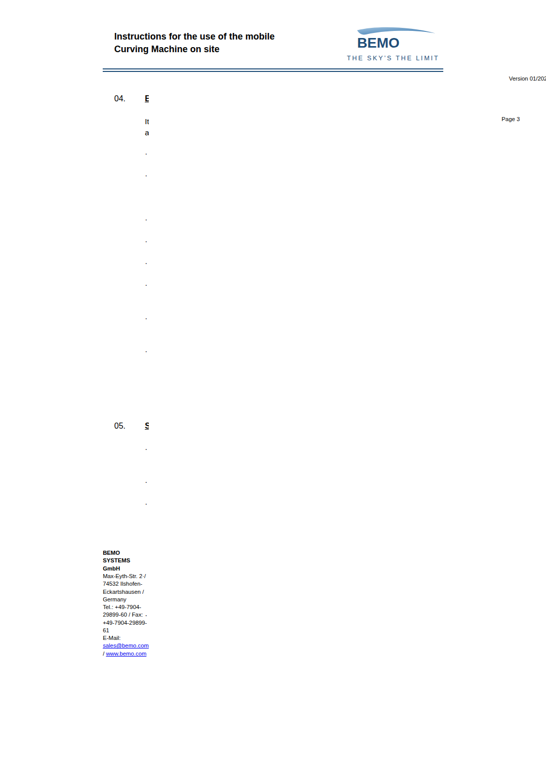Instructions for the use of the mobile
Curving Machine on site
BEMO
THE SKY’S THE LIMIT
04.
Electric supply
It is absolutely necessary to look to it that there is an adequate electric supply available at site.
·
Distance from the curving machine: max. 50 m
·
Connection: 5 - pole Cekon – socket
32 Ampere
(3 x 380 V +/- max. 5 %+N+PE)
·
Frequency: 50 Hz +/- max. 1 %
·
·
Emergency power generator (if used): Connected load: on request
·
If using fuse (FI) safety system an idle current of min. 300 mA from our machines is to be taken into account (FI class B).
·
Each curving machine is fuse protected that the engines do not work when the power is lower!
·
A stable and constant power supply must be guaranteed. Unexpected power interruptions or power fluctuations can lead to malfunctions and damage to the machines!
Any downtime and repair work are to be borne by the client.
05.
Safety regulation
·
The curving machine has for health and safety protection a photocell in front of the rollers and an emergency switch-off.
·
The machine could be operated (start + stop) from outside of the container.
·
The BEMO staff will be equipped with the standard dress code for site working:
✓Safety boots with steel caps and soles
✓Helmets (without chin holder)
✓Security jackets
✓Working trousers (long)
✓Gloves
·
In case there are additional local safeties regulations the customer has to inform BEMO at least 4 weeks before leaving of machines and staff from Germany.
BEMO SYSTEMS GmbH
Max-Eyth-Str. 2·/ 74532 Ilshofen-Eckartshausen / Germany
Tel.: +49-7904-29899-60 / Fax: +49-7904-29899-61
E-Mail: sales@bemo.com / www.bemo.com
Version 01/2020
Page 3